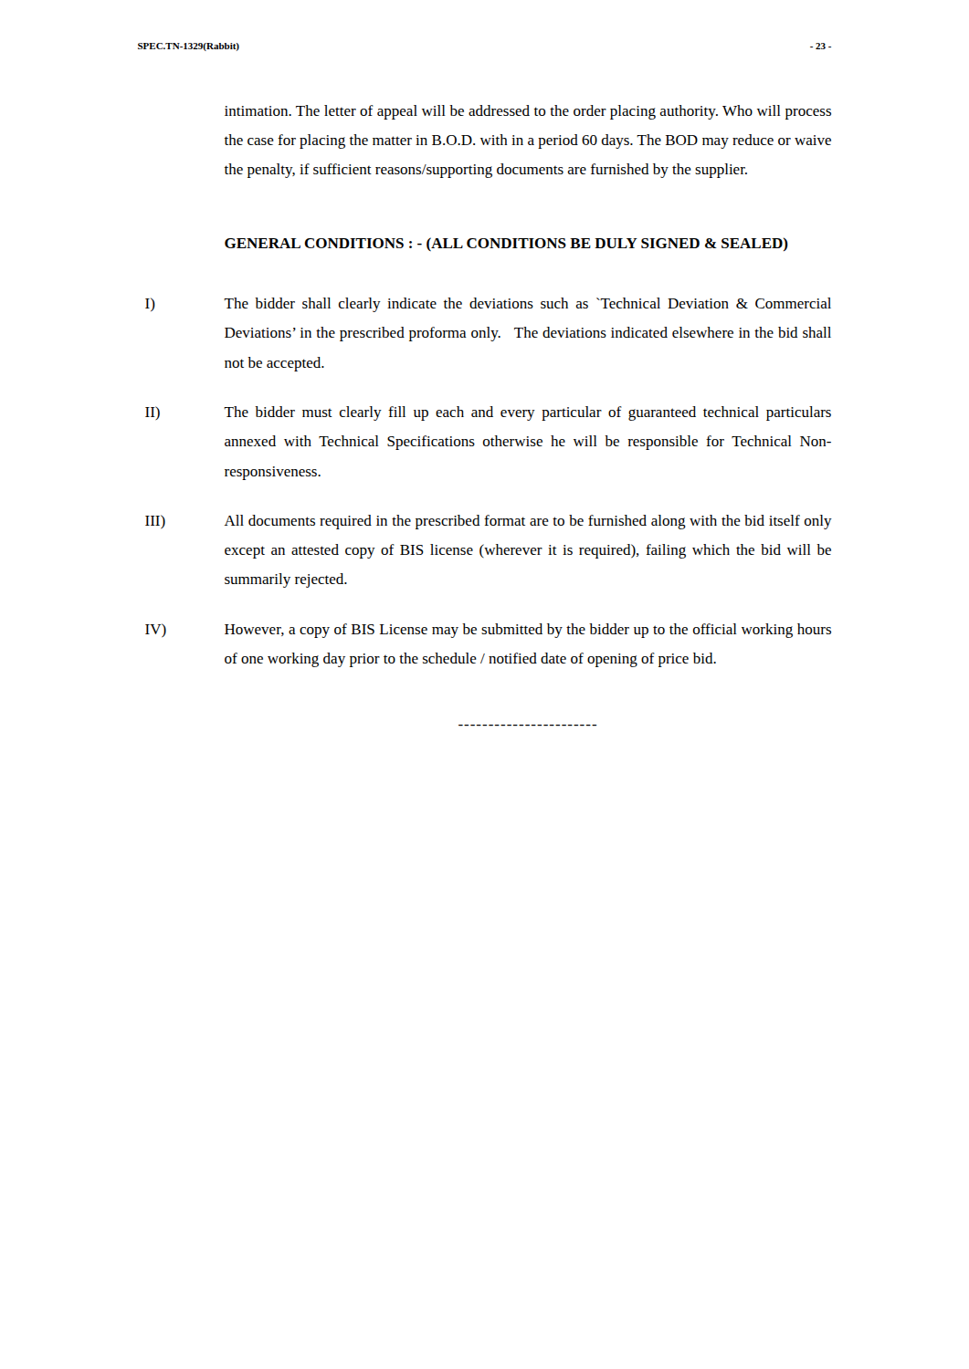SPEC.TN-1329(Rabbit) - 23 -
intimation. The letter of appeal will be addressed to the order placing authority. Who will process the case for placing the matter in B.O.D. with in a period 60 days. The BOD may reduce or waive the penalty, if sufficient reasons/supporting documents are furnished by the supplier.
GENERAL CONDITIONS : - (ALL CONDITIONS BE DULY SIGNED & SEALED)
I) The bidder shall clearly indicate the deviations such as `Technical Deviation & Commercial Deviations’ in the prescribed proforma only. The deviations indicated elsewhere in the bid shall not be accepted.
II) The bidder must clearly fill up each and every particular of guaranteed technical particulars annexed with Technical Specifications otherwise he will be responsible for Technical Non-responsiveness.
III) All documents required in the prescribed format are to be furnished along with the bid itself only except an attested copy of BIS license (wherever it is required), failing which the bid will be summarily rejected.
IV) However, a copy of BIS License may be submitted by the bidder up to the official working hours of one working day prior to the schedule / notified date of opening of price bid.
-----------------------